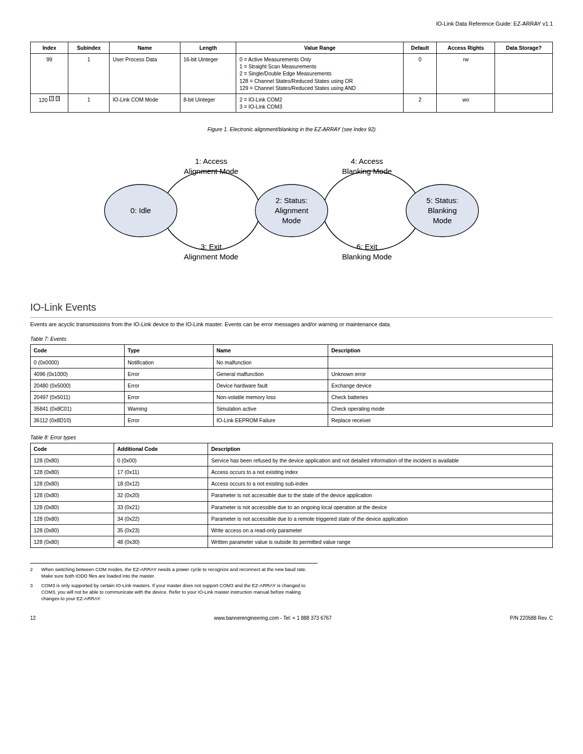IO-Link Data Reference Guide: EZ-ARRAY v1.1
| Index | Subindex | Name | Length | Value Range | Default | Access Rights | Data Storage? |
| --- | --- | --- | --- | --- | --- | --- | --- |
| 99 | 1 | User Process Data | 16-bit Uinteger | 0 = Active Measurements Only 1 = Straight Scan Measurements 2 = Single/Double Edge Measurements 128 = Channel States/Reduced States using OR 129 = Channel States/Reduced States using AND | 0 | rw | |
| 120 2 3 | 1 | IO-Link COM Mode | 8-bit Uinteger | 2 = IO-Link COM2 3 = IO-Link COM3 | 2 | wo | |
Figure 1. Electronic alignment/blanking in the EZ-ARRAY (see Index 92)
0: Idle 2: Status: Alignment Mode 5: Status: Blanking Mode 1: Access Alignment Mode 3: Exit Alignment Mode 4: Access Blanking Mode 6: Exit Blanking Mode
IO-Link Events
Events are acyclic transmissions from the IO-Link device to the IO-Link master. Events can be error messages and/or warning or maintenance data.
Table 7: Events
| Code | Type | Name | Description |
| --- | --- | --- | --- |
| 0 (0x0000) | Notification | No malfunction | |
| 4096 (0x1000) | Error | General malfunction | Unknown error |
| 20480 (0x5000) | Error | Device hardware fault | Exchange device |
| 20497 (0x5011) | Error | Non-volatile memory loss | Check batteries |
| 35841 (0x8C01) | Warning | Simulation active | Check operating mode |
| 36112 (0x8D10) | Error | IO-Link EEPROM Failure | Replace receiver |
Table 8: Error types
| Code | Additional Code | Description |
| --- | --- | --- |
| 128 (0x80) | 0 (0x00) | Service has been refused by the device application and not detailed information of the incident is available |
| 128 (0x80) | 17 (0x11) | Access occurs to a not existing index |
| 128 (0x80) | 18 (0x12) | Access occurs to a not existing sub-index |
| 128 (0x80) | 32 (0x20) | Parameter is not accessible due to the state of the device application |
| 128 (0x80) | 33 (0x21) | Parameter is not accessible due to an ongoing local operation at the device |
| 128 (0x80) | 34 (0x22) | Parameter is not accessible due to a remote triggered state of the device application |
| 128 (0x80) | 35 (0x23) | Write access on a read-only parameter |
| 128 (0x80) | 48 (0x30) | Written parameter value is outside its permitted value range |
2 When switching between COM modes, the EZ-ARRAY needs a power cycle to recognize and reconnect at the new baud rate. Make sure both IODD files are loaded into the master.
3 COM3 is only supported by certain IO-Link masters. If your master does not support COM3 and the EZ-ARRAY is changed to COM3, you will not be able to communicate with the device. Refer to your IO-Link master instruction manual before making changes to your EZ-ARRAY.
12
www.bannerengineering.com - Tel: + 1 888 373 6767
P/N 220588 Rev. C